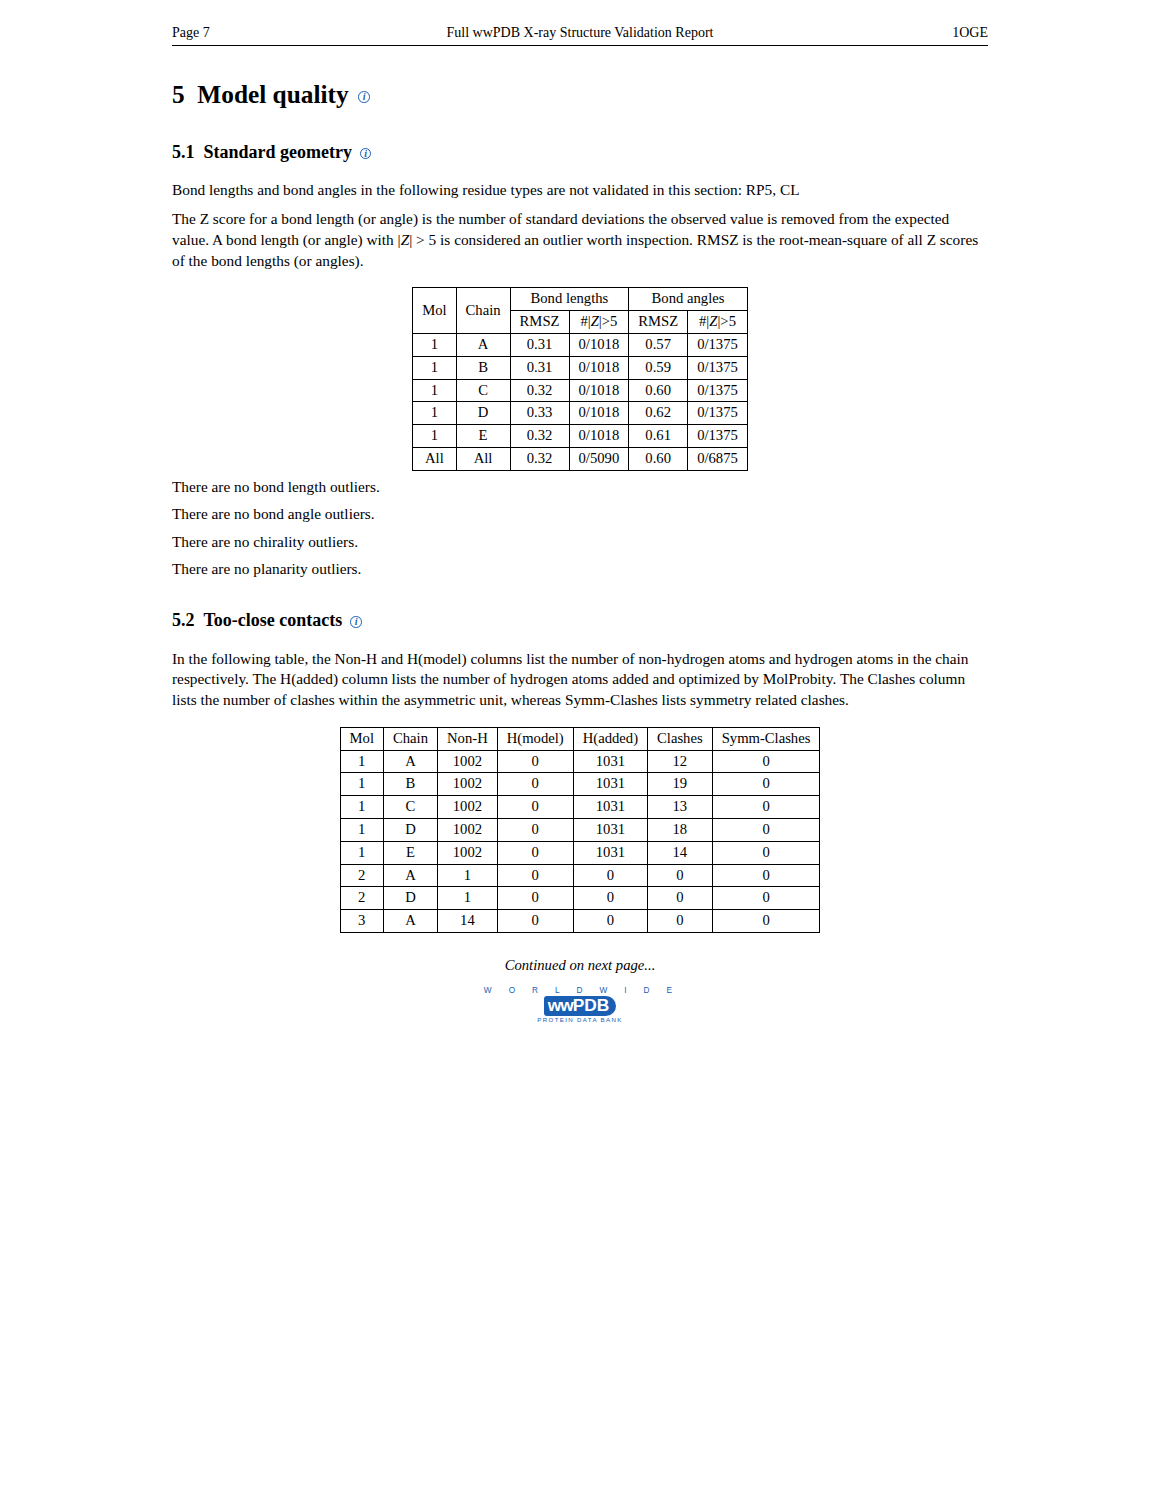Page 7
Full wwPDB X-ray Structure Validation Report
1OGE
5 Model quality i
5.1 Standard geometry i
Bond lengths and bond angles in the following residue types are not validated in this section: RP5, CL
The Z score for a bond length (or angle) is the number of standard deviations the observed value is removed from the expected value. A bond length (or angle) with |Z| > 5 is considered an outlier worth inspection. RMSZ is the root-mean-square of all Z scores of the bond lengths (or angles).
| Mol | Chain | Bond lengths | Bond angles |
| --- | --- | --- | --- |
| RMSZ | #/ Z />5 | RMSZ | #/ Z />5 |
| 1 | A | 0.31 | 0/1018 | 0.57 | 0/1375 |
| 1 | B | 0.31 | 0/1018 | 0.59 | 0/1375 |
| 1 | C | 0.32 | 0/1018 | 0.60 | 0/1375 |
| 1 | D | 0.33 | 0/1018 | 0.62 | 0/1375 |
| 1 | E | 0.32 | 0/1018 | 0.61 | 0/1375 |
| All | All | 0.32 | 0/5090 | 0.60 | 0/6875 |
There are no bond length outliers.
There are no bond angle outliers.
There are no chirality outliers.
There are no planarity outliers.
5.2 Too-close contacts i
In the following table, the Non-H and H(model) columns list the number of non-hydrogen atoms and hydrogen atoms in the chain respectively. The H(added) column lists the number of hydrogen atoms added and optimized by MolProbity. The Clashes column lists the number of clashes within the asymmetric unit, whereas Symm-Clashes lists symmetry related clashes.
| Mol | Chain | Non-H | H(model) | H(added) | Clashes | Symm-Clashes |
| --- | --- | --- | --- | --- | --- | --- |
| 1 | A | 1002 | 0 | 1031 | 12 | 0 |
| 1 | B | 1002 | 0 | 1031 | 19 | 0 |
| 1 | C | 1002 | 0 | 1031 | 13 | 0 |
| 1 | D | 1002 | 0 | 1031 | 18 | 0 |
| 1 | E | 1002 | 0 | 1031 | 14 | 0 |
| 2 | A | 1 | 0 | 0 | 0 | 0 |
| 2 | D | 1 | 0 | 0 | 0 | 0 |
| 3 | A | 14 | 0 | 0 | 0 | 0 |
Continued on next page...
W O R L D W I D E ww PDB PROTEIN DATA BANK